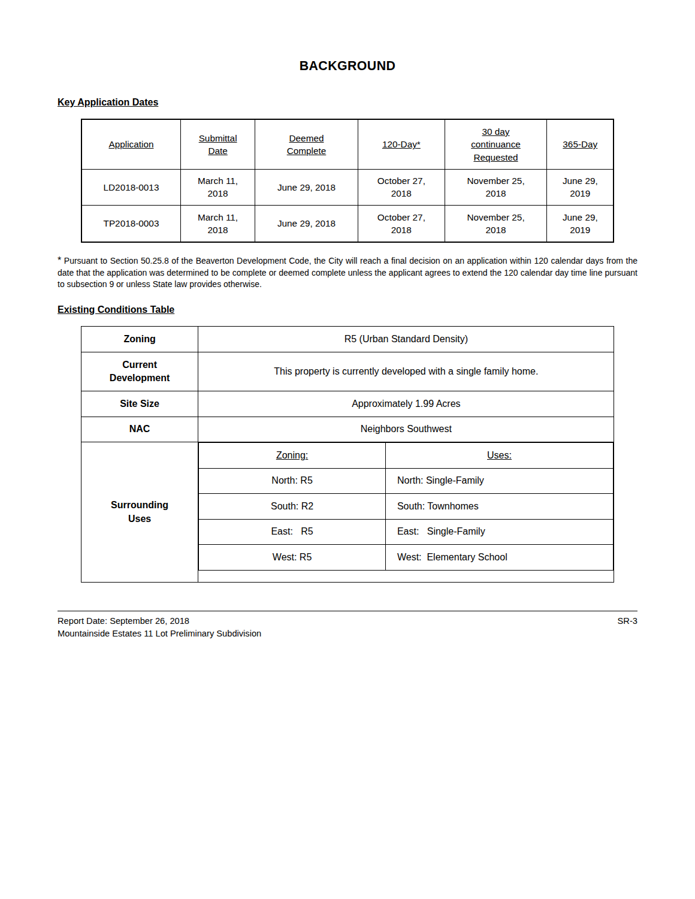BACKGROUND
Key Application Dates
| Application | Submittal Date | Deemed Complete | 120-Day * | 30 day continuance Requested | 365-Day |
| --- | --- | --- | --- | --- | --- |
| LD2018-0013 | March 11, 2018 | June 29, 2018 | October 27, 2018 | November 25, 2018 | June 29, 2019 |
| TP2018-0003 | March 11, 2018 | June 29, 2018 | October 27, 2018 | November 25, 2018 | June 29, 2019 |
* Pursuant to Section 50.25.8 of the Beaverton Development Code, the City will reach a final decision on an application within 120 calendar days from the date that the application was determined to be complete or deemed complete unless the applicant agrees to extend the 120 calendar day time line pursuant to subsection 9 or unless State law provides otherwise.
Existing Conditions Table
| Zoning | R5 (Urban Standard Density) |
| Current Development | This property is currently developed with a single family home. |
| Site Size | Approximately 1.99 Acres |
| NAC | Neighbors Southwest |
| Surrounding Uses | / Zoning : / Uses: / / North: R5 / North: Single-Family / / South: R2 / South: Townhomes / / East: R5 / East: Single-Family / / West: R5 / West: Elementary School / |
Report Date: September 26, 2018
Mountainside Estates 11 Lot Preliminary Subdivision
SR-3